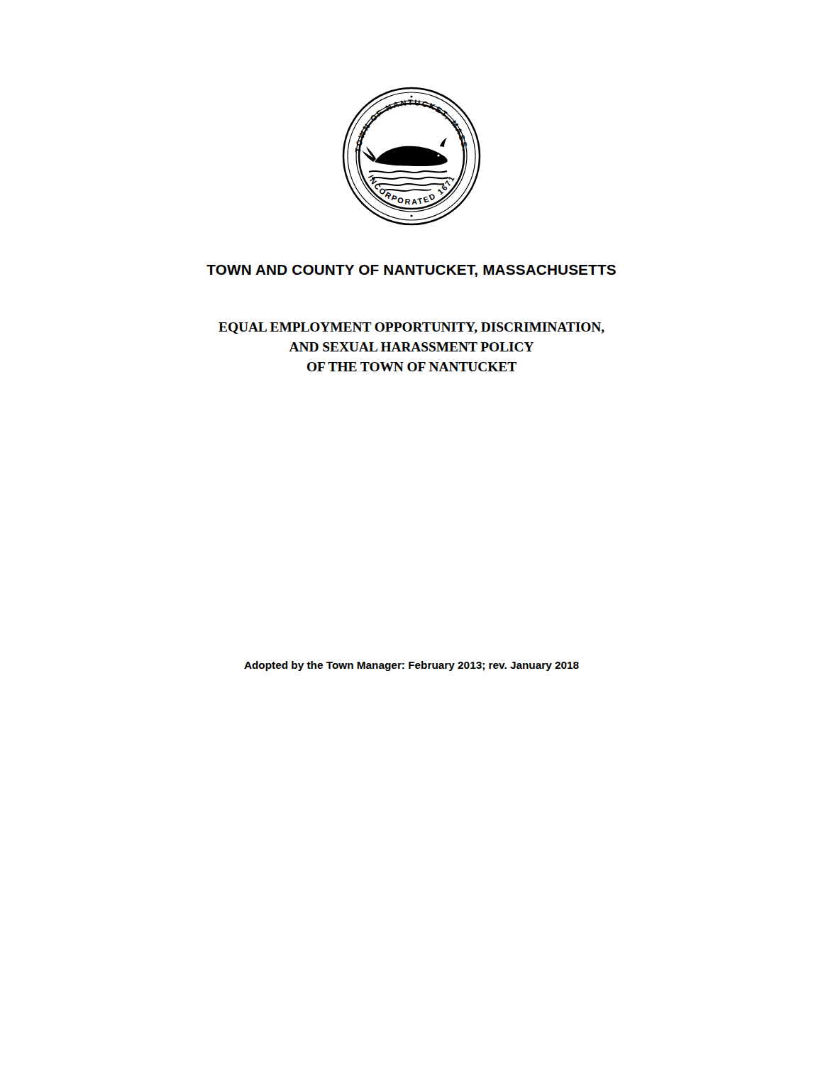Town of Nantucket, Mass. — Incorporated 1671 seal with whale TOWN OF NANTUCKET, MASS. INCORPORATED 1671
TOWN AND COUNTY OF NANTUCKET, MASSACHUSETTS
EQUAL EMPLOYMENT OPPORTUNITY, DISCRIMINATION,
AND SEXUAL HARASSMENT POLICY
OF THE TOWN OF NANTUCKET
Adopted by the Town Manager: February 2013; rev. January 2018